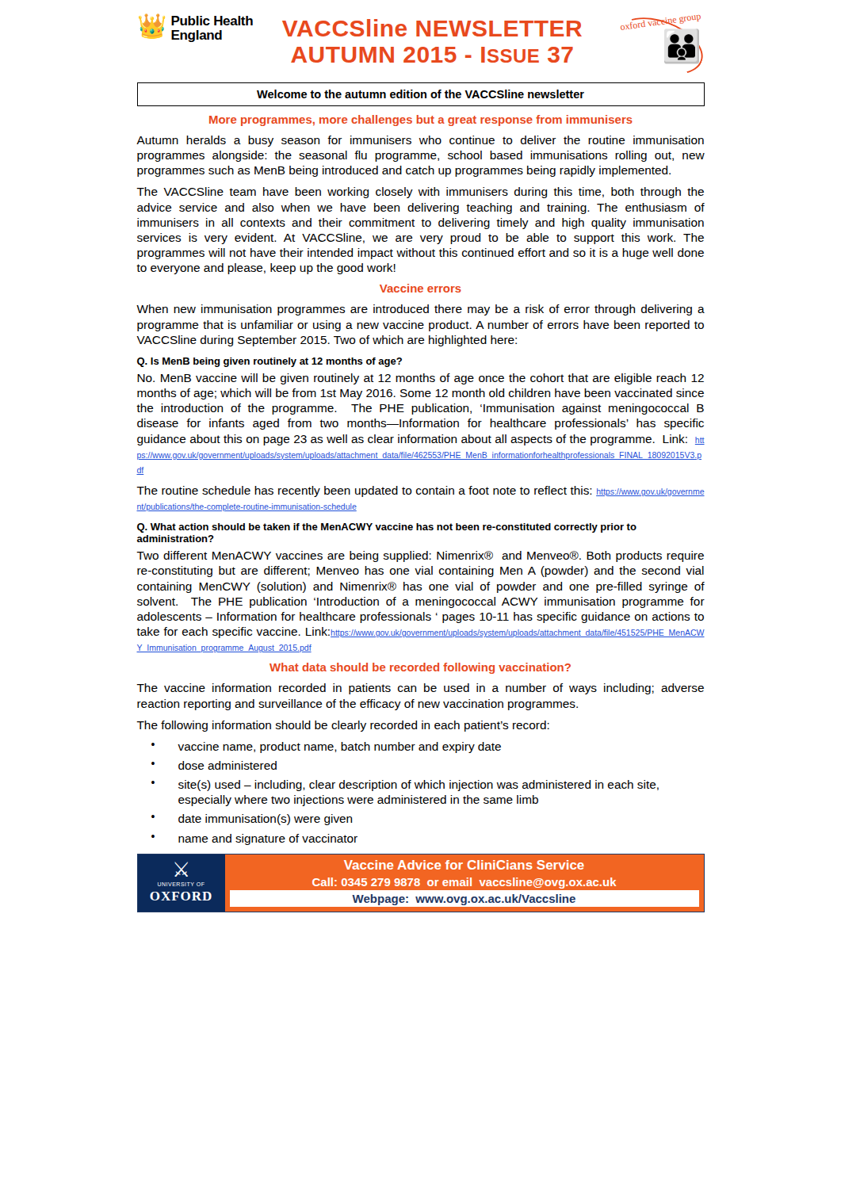👑
Public Health
England
VACCSline NEWSLETTER
AUTUMN 2015 - ISSUE 37
oxford vaccine group
👪
Welcome to the autumn edition of the VACCSline newsletter
More programmes, more challenges but a great response from immunisers
Autumn heralds a busy season for immunisers who continue to deliver the routine immunisation programmes alongside: the seasonal flu programme, school based immunisations rolling out, new programmes such as MenB being introduced and catch up programmes being rapidly implemented.
The VACCSline team have been working closely with immunisers during this time, both through the advice service and also when we have been delivering teaching and training. The enthusiasm of immunisers in all contexts and their commitment to delivering timely and high quality immunisation services is very evident. At VACCSline, we are very proud to be able to support this work. The programmes will not have their intended impact without this continued effort and so it is a huge well done to everyone and please, keep up the good work!
Vaccine errors
When new immunisation programmes are introduced there may be a risk of error through delivering a programme that is unfamiliar or using a new vaccine product. A number of errors have been reported to VACCSline during September 2015. Two of which are highlighted here:
Q. Is MenB being given routinely at 12 months of age?
No. MenB vaccine will be given routinely at 12 months of age once the cohort that are eligible reach 12 months of age; which will be from 1st May 2016. Some 12 month old children have been vaccinated since the introduction of the programme. The PHE publication, ‘Immunisation against meningococcal B disease for infants aged from two months—Information for healthcare professionals’ has specific guidance about this on page 23 as well as clear information about all aspects of the programme. Link: https://www.gov.uk/government/uploads/system/uploads/attachment_data/file/462553/PHE_MenB_informationforhealthprofessionals_FINAL_18092015V3.pdf
The routine schedule has recently been updated to contain a foot note to reflect this: https://www.gov.uk/government/publications/the-complete-routine-immunisation-schedule
Q. What action should be taken if the MenACWY vaccine has not been re-constituted correctly prior to administration?
Two different MenACWY vaccines are being supplied: Nimenrix® and Menveo®. Both products require re-constituting but are different; Menveo has one vial containing Men A (powder) and the second vial containing MenCWY (solution) and Nimenrix® has one vial of powder and one pre-filled syringe of solvent. The PHE publication ‘Introduction of a meningococcal ACWY immunisation programme for adolescents – Information for healthcare professionals ‘ pages 10-11 has specific guidance on actions to take for each specific vaccine. Link:https://www.gov.uk/government/uploads/system/uploads/attachment_data/file/451525/PHE_MenACWY_Immunisation_programme_August_2015.pdf
What data should be recorded following vaccination?
The vaccine information recorded in patients can be used in a number of ways including; adverse reaction reporting and surveillance of the efficacy of new vaccination programmes.
The following information should be clearly recorded in each patient’s record:
vaccine name, product name, batch number and expiry date
dose administered
site(s) used – including, clear description of which injection was administered in each site, especially where two injections were administered in the same limb
date immunisation(s) were given
name and signature of vaccinator
⚔
UNIVERSITY OF
OXFORD
Vaccine Advice for CliniCians Service
Call: 0345 279 9878 or email vaccsline@ovg.ox.ac.uk
Webpage: www.ovg.ox.ac.uk/Vaccsline